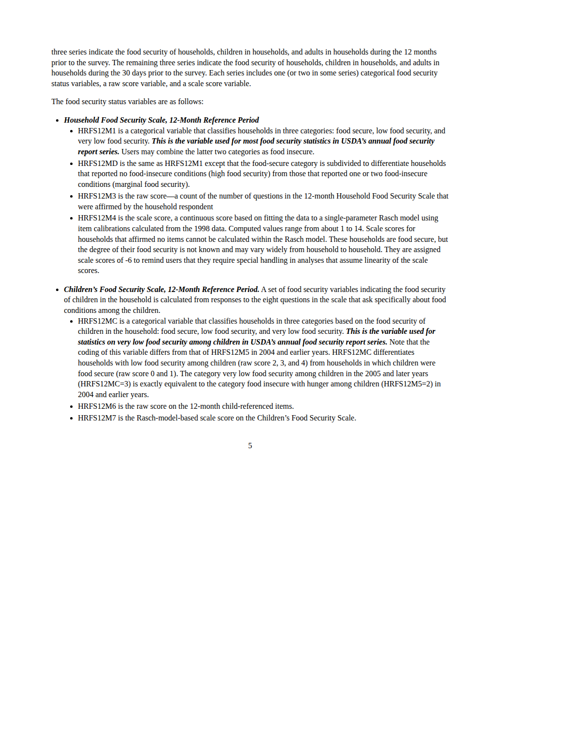three series indicate the food security of households, children in households, and adults in households during the 12 months prior to the survey. The remaining three series indicate the food security of households, children in households, and adults in households during the 30 days prior to the survey. Each series includes one (or two in some series) categorical food security status variables, a raw score variable, and a scale score variable.
The food security status variables are as follows:
Household Food Security Scale, 12-Month Reference Period
HRFS12M1 is a categorical variable that classifies households in three categories: food secure, low food security, and very low food security. This is the variable used for most food security statistics in USDA’s annual food security report series. Users may combine the latter two categories as food insecure.
HRFS12MD is the same as HRFS12M1 except that the food-secure category is subdivided to differentiate households that reported no food-insecure conditions (high food security) from those that reported one or two food-insecure conditions (marginal food security).
HRFS12M3 is the raw score—a count of the number of questions in the 12-month Household Food Security Scale that were affirmed by the household respondent
HRFS12M4 is the scale score, a continuous score based on fitting the data to a single-parameter Rasch model using item calibrations calculated from the 1998 data. Computed values range from about 1 to 14. Scale scores for households that affirmed no items cannot be calculated within the Rasch model. These households are food secure, but the degree of their food security is not known and may vary widely from household to household. They are assigned scale scores of -6 to remind users that they require special handling in analyses that assume linearity of the scale scores.
Children’s Food Security Scale, 12-Month Reference Period. A set of food security variables indicating the food security of children in the household is calculated from responses to the eight questions in the scale that ask specifically about food conditions among the children.
HRFS12MC is a categorical variable that classifies households in three categories based on the food security of children in the household: food secure, low food security, and very low food security. This is the variable used for statistics on very low food security among children in USDA’s annual food security report series. Note that the coding of this variable differs from that of HRFS12M5 in 2004 and earlier years. HRFS12MC differentiates households with low food security among children (raw score 2, 3, and 4) from households in which children were food secure (raw score 0 and 1). The category very low food security among children in the 2005 and later years (HRFS12MC=3) is exactly equivalent to the category food insecure with hunger among children (HRFS12M5=2) in 2004 and earlier years.
HRFS12M6 is the raw score on the 12-month child-referenced items.
HRFS12M7 is the Rasch-model-based scale score on the Children’s Food Security Scale.
5